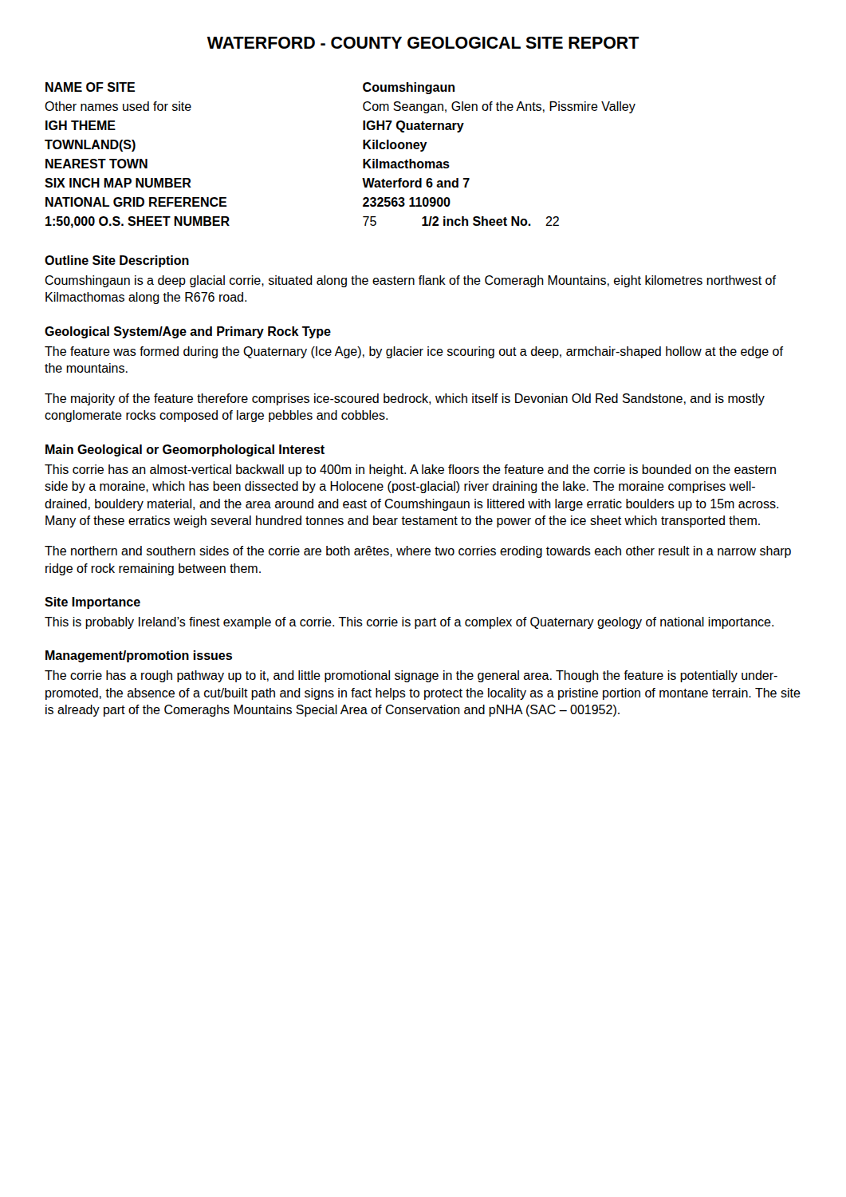WATERFORD - COUNTY GEOLOGICAL SITE REPORT
| NAME OF SITE | Coumshingaun |
| Other names used for site | Com Seangan, Glen of the Ants, Pissmire Valley |
| IGH THEME | IGH7 Quaternary |
| TOWNLAND(S) | Kilclooney |
| NEAREST TOWN | Kilmacthomas |
| SIX INCH MAP NUMBER | Waterford 6 and 7 |
| NATIONAL GRID REFERENCE | 232563 110900 |
| 1:50,000 O.S. SHEET NUMBER | 75 1/2 inch Sheet No. 22 |
Outline Site Description
Coumshingaun is a deep glacial corrie, situated along the eastern flank of the Comeragh Mountains, eight kilometres northwest of Kilmacthomas along the R676 road.
Geological System/Age and Primary Rock Type
The feature was formed during the Quaternary (Ice Age), by glacier ice scouring out a deep, armchair-shaped hollow at the edge of the mountains.
The majority of the feature therefore comprises ice-scoured bedrock, which itself is Devonian Old Red Sandstone, and is mostly conglomerate rocks composed of large pebbles and cobbles.
Main Geological or Geomorphological Interest
This corrie has an almost-vertical backwall up to 400m in height. A lake floors the feature and the corrie is bounded on the eastern side by a moraine, which has been dissected by a Holocene (post-glacial) river draining the lake. The moraine comprises well-drained, bouldery material, and the area around and east of Coumshingaun is littered with large erratic boulders up to 15m across. Many of these erratics weigh several hundred tonnes and bear testament to the power of the ice sheet which transported them.
The northern and southern sides of the corrie are both arêtes, where two corries eroding towards each other result in a narrow sharp ridge of rock remaining between them.
Site Importance
This is probably Ireland’s finest example of a corrie. This corrie is part of a complex of Quaternary geology of national importance.
Management/promotion issues
The corrie has a rough pathway up to it, and little promotional signage in the general area. Though the feature is potentially under-promoted, the absence of a cut/built path and signs in fact helps to protect the locality as a pristine portion of montane terrain. The site is already part of the Comeraghs Mountains Special Area of Conservation and pNHA (SAC – 001952).